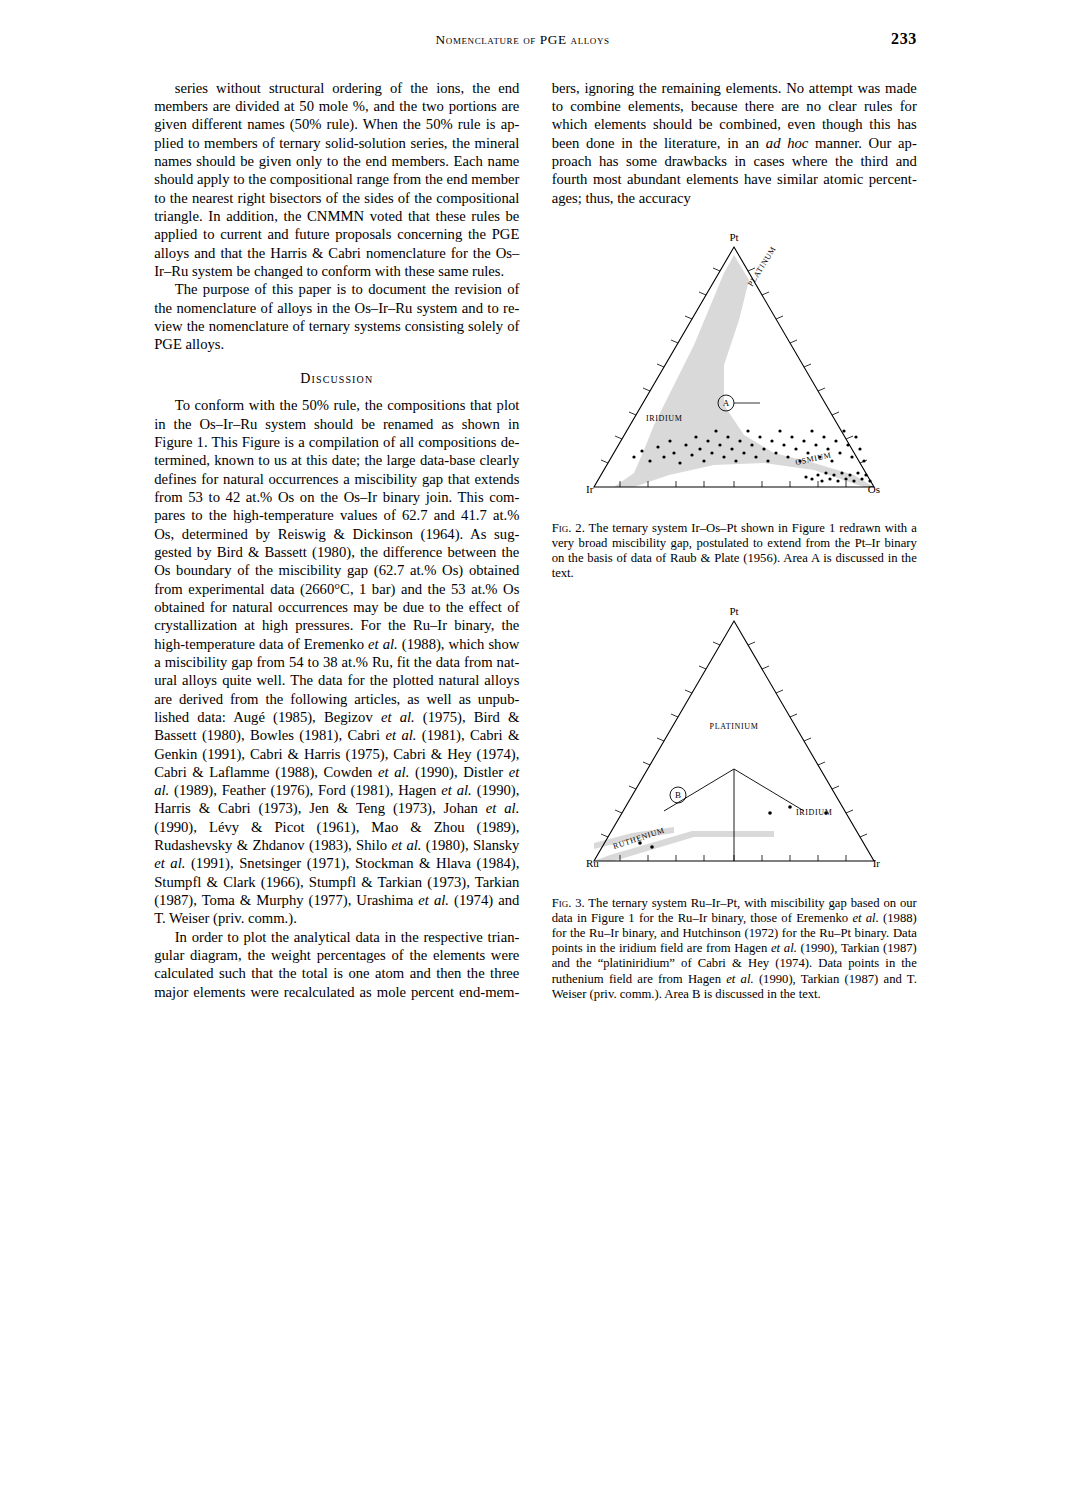Nomenclature of PGE alloys 233
series without structural ordering of the ions, the end members are divided at 50 mole %, and the two portions are given different names (50% rule). When the 50% rule is applied to members of ternary solid-solution series, the mineral names should be given only to the end members. Each name should apply to the compositional range from the end member to the nearest right bisectors of the sides of the compositional triangle. In addition, the CNMMN voted that these rules be applied to current and future proposals concerning the PGE alloys and that the Harris & Cabri nomenclature for the Os–Ir–Ru system be changed to conform with these same rules.
The purpose of this paper is to document the revision of the nomenclature of alloys in the Os–Ir–Ru system and to review the nomenclature of ternary systems consisting solely of PGE alloys.
Discussion
To conform with the 50% rule, the compositions that plot in the Os–Ir–Ru system should be renamed as shown in Figure 1. This Figure is a compilation of all compositions determined, known to us at this date; the large data-base clearly defines for natural occurrences a miscibility gap that extends from 53 to 42 at.% Os on the Os–Ir binary join. This compares to the high-temperature values of 62.7 and 41.7 at.% Os, determined by Reiswig & Dickinson (1964). As suggested by Bird & Bassett (1980), the difference between the Os boundary of the miscibility gap (62.7 at.% Os) obtained from experimental data (2660°C, 1 bar) and the 53 at.% Os obtained for natural occurrences may be due to the effect of crystallization at high pressures. For the Ru–Ir binary, the high-temperature data of Eremenko et al. (1988), which show a miscibility gap from 54 to 38 at.% Ru, fit the data from natural alloys quite well. The data for the plotted natural alloys are derived from the following articles, as well as unpublished data: Augé (1985), Begizov et al. (1975), Bird & Bassett (1980), Bowles (1981), Cabri et al. (1981), Cabri & Genkin (1991), Cabri & Harris (1975), Cabri & Hey (1974), Cabri & Laflamme (1988), Cowden et al. (1990), Distler et al. (1989), Feather (1976), Ford (1981), Hagen et al. (1990), Harris & Cabri (1973), Jen & Teng (1973), Johan et al. (1990), Lévy & Picot (1961), Mao & Zhou (1989), Rudashevsky & Zhdanov (1983), Shilo et al. (1980), Slansky et al. (1991), Snetsinger (1971), Stockman & Hlava (1984), Stumpfl & Clark (1966), Stumpfl & Tarkian (1973), Tarkian (1987), Toma & Murphy (1977), Urashima et al. (1974) and T. Weiser (priv. comm.).
In order to plot the analytical data in the respective triangular diagram, the weight percentages of the elements were calculated such that the total is one atom and then the three major elements were recalculated as mole percent end-members, ignoring the remaining elements. No attempt was made to combine elements, because there are no clear rules for which elements should be combined, even though this has been done in the literature, in an ad hoc manner. Our approach has some drawbacks in cases where the third and fourth most abundant elements have similar atomic percentages; thus, the accuracy
Pt Ir Os PLATINUM IRIDIUM OSMIUM A
Fig. 2. The ternary system Ir–Os–Pt shown in Figure 1 redrawn with a very broad miscibility gap, postulated to extend from the Pt–Ir binary on the basis of data of Raub & Plate (1956). Area A is discussed in the text.
Pt Ru Ir PLATINIUM IRIDIUM RUTHENIUM B
Fig. 3. The ternary system Ru–Ir–Pt, with miscibility gap based on our data in Figure 1 for the Ru–Ir binary, those of Eremenko et al. (1988) for the Ru–Ir binary, and Hutchinson (1972) for the Ru–Pt binary. Data points in the iridium field are from Hagen et al. (1990), Tarkian (1987) and the “platiniridium” of Cabri & Hey (1974). Data points in the ruthenium field are from Hagen et al. (1990), Tarkian (1987) and T. Weiser (priv. comm.). Area B is discussed in the text.